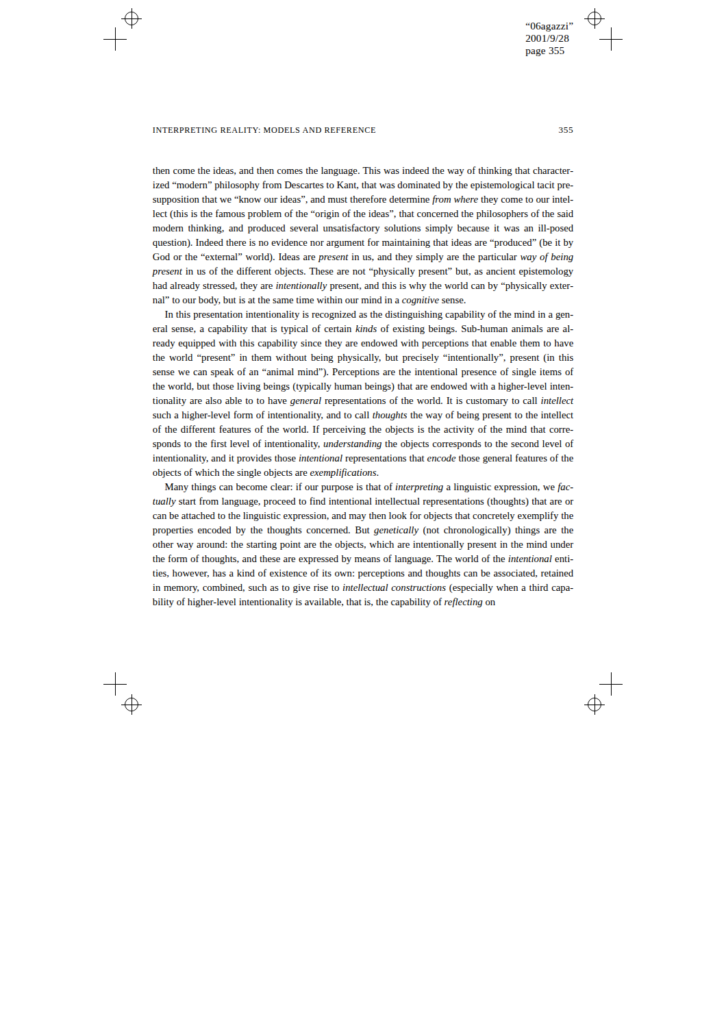“06agazzi”
2001/9/28
page 355
Interpreting Reality: Models and Reference 355
then come the ideas, and then comes the language. This was indeed the way of thinking that characterized “modern” philosophy from Descartes to Kant, that was dominated by the epistemological tacit presupposition that we “know our ideas”, and must therefore determine from where they come to our intellect (this is the famous problem of the “origin of the ideas”, that concerned the philosophers of the said modern thinking, and produced several unsatisfactory solutions simply because it was an ill-posed question). Indeed there is no evidence nor argument for maintaining that ideas are “produced” (be it by God or the “external” world). Ideas are present in us, and they simply are the particular way of being present in us of the different objects. These are not “physically present” but, as ancient epistemology had already stressed, they are intentionally present, and this is why the world can by “physically external” to our body, but is at the same time within our mind in a cognitive sense.
In this presentation intentionality is recognized as the distinguishing capability of the mind in a general sense, a capability that is typical of certain kinds of existing beings. Sub-human animals are already equipped with this capability since they are endowed with perceptions that enable them to have the world “present” in them without being physically, but precisely “intentionally”, present (in this sense we can speak of an “animal mind”). Perceptions are the intentional presence of single items of the world, but those living beings (typically human beings) that are endowed with a higher-level intentionality are also able to to have general representations of the world. It is customary to call intellect such a higher-level form of intentionality, and to call thoughts the way of being present to the intellect of the different features of the world. If perceiving the objects is the activity of the mind that corresponds to the first level of intentionality, understanding the objects corresponds to the second level of intentionality, and it provides those intentional representations that encode those general features of the objects of which the single objects are exemplifications.
Many things can become clear: if our purpose is that of interpreting a linguistic expression, we factually start from language, proceed to find intentional intellectual representations (thoughts) that are or can be attached to the linguistic expression, and may then look for objects that concretely exemplify the properties encoded by the thoughts concerned. But genetically (not chronologically) things are the other way around: the starting point are the objects, which are intentionally present in the mind under the form of thoughts, and these are expressed by means of language. The world of the intentional entities, however, has a kind of existence of its own: perceptions and thoughts can be associated, retained in memory, combined, such as to give rise to intellectual constructions (especially when a third capability of higher-level intentionality is available, that is, the capability of reflecting on